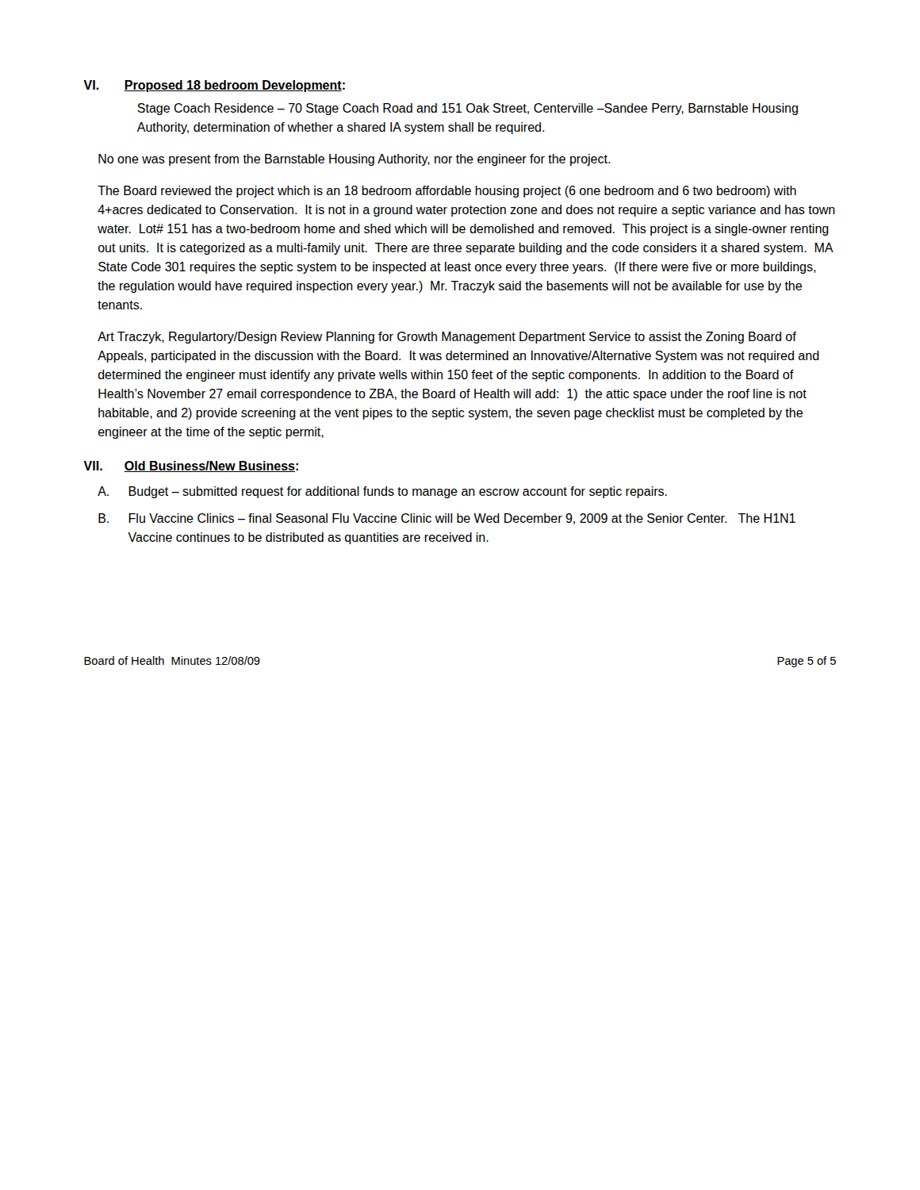VI. Proposed 18 bedroom Development:
Stage Coach Residence – 70 Stage Coach Road and 151 Oak Street, Centerville –Sandee Perry, Barnstable Housing Authority, determination of whether a shared IA system shall be required.
No one was present from the Barnstable Housing Authority, nor the engineer for the project.
The Board reviewed the project which is an 18 bedroom affordable housing project (6 one bedroom and 6 two bedroom) with 4+acres dedicated to Conservation. It is not in a ground water protection zone and does not require a septic variance and has town water. Lot# 151 has a two-bedroom home and shed which will be demolished and removed. This project is a single-owner renting out units. It is categorized as a multi-family unit. There are three separate building and the code considers it a shared system. MA State Code 301 requires the septic system to be inspected at least once every three years. (If there were five or more buildings, the regulation would have required inspection every year.) Mr. Traczyk said the basements will not be available for use by the tenants.
Art Traczyk, Regulartory/Design Review Planning for Growth Management Department Service to assist the Zoning Board of Appeals, participated in the discussion with the Board. It was determined an Innovative/Alternative System was not required and determined the engineer must identify any private wells within 150 feet of the septic components. In addition to the Board of Health’s November 27 email correspondence to ZBA, the Board of Health will add: 1) the attic space under the roof line is not habitable, and 2) provide screening at the vent pipes to the septic system, the seven page checklist must be completed by the engineer at the time of the septic permit,
VII. Old Business/New Business:
A. Budget – submitted request for additional funds to manage an escrow account for septic repairs.
B. Flu Vaccine Clinics – final Seasonal Flu Vaccine Clinic will be Wed December 9, 2009 at the Senior Center. The H1N1 Vaccine continues to be distributed as quantities are received in.
Board of Health Minutes 12/08/09 Page 5 of 5